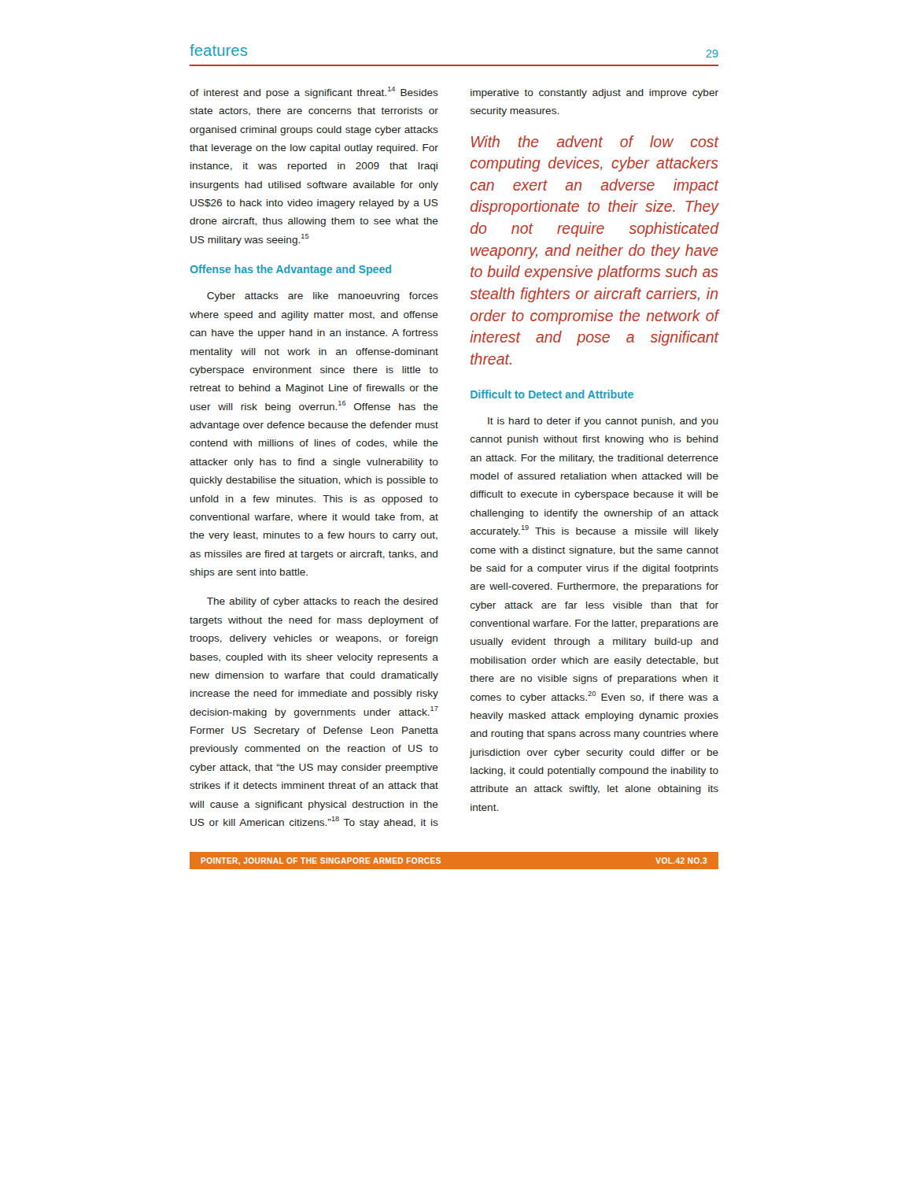features
29
of interest and pose a significant threat.14 Besides state actors, there are concerns that terrorists or organised criminal groups could stage cyber attacks that leverage on the low capital outlay required. For instance, it was reported in 2009 that Iraqi insurgents had utilised software available for only US$26 to hack into video imagery relayed by a US drone aircraft, thus allowing them to see what the US military was seeing.15
Offense has the Advantage and Speed
Cyber attacks are like manoeuvring forces where speed and agility matter most, and offense can have the upper hand in an instance. A fortress mentality will not work in an offense-dominant cyberspace environment since there is little to retreat to behind a Maginot Line of firewalls or the user will risk being overrun.16 Offense has the advantage over defence because the defender must contend with millions of lines of codes, while the attacker only has to find a single vulnerability to quickly destabilise the situation, which is possible to unfold in a few minutes. This is as opposed to conventional warfare, where it would take from, at the very least, minutes to a few hours to carry out, as missiles are fired at targets or aircraft, tanks, and ships are sent into battle.
The ability of cyber attacks to reach the desired targets without the need for mass deployment of troops, delivery vehicles or weapons, or foreign bases, coupled with its sheer velocity represents a new dimension to warfare that could dramatically increase the need for immediate and possibly risky decision-making by governments under attack.17 Former US Secretary of Defense Leon Panetta previously commented on the reaction of US to cyber attack, that “the US may consider preemptive strikes if it detects imminent threat of an attack that will cause a significant physical destruction in the US or kill American citizens.”18 To stay ahead, it is imperative to constantly adjust and improve cyber security measures.
With the advent of low cost computing devices, cyber attackers can exert an adverse impact disproportionate to their size. They do not require sophisticated weaponry, and neither do they have to build expensive platforms such as stealth fighters or aircraft carriers, in order to compromise the network of interest and pose a significant threat.
Difficult to Detect and Attribute
It is hard to deter if you cannot punish, and you cannot punish without first knowing who is behind an attack. For the military, the traditional deterrence model of assured retaliation when attacked will be difficult to execute in cyberspace because it will be challenging to identify the ownership of an attack accurately.19 This is because a missile will likely come with a distinct signature, but the same cannot be said for a computer virus if the digital footprints are well-covered. Furthermore, the preparations for cyber attack are far less visible than that for conventional warfare. For the latter, preparations are usually evident through a military build-up and mobilisation order which are easily detectable, but there are no visible signs of preparations when it comes to cyber attacks.20 Even so, if there was a heavily masked attack employing dynamic proxies and routing that spans across many countries where jurisdiction over cyber security could differ or be lacking, it could potentially compound the inability to attribute an attack swiftly, let alone obtaining its intent.
Pointer, Journal of the Singapore Armed Forces Vol.42 No.3